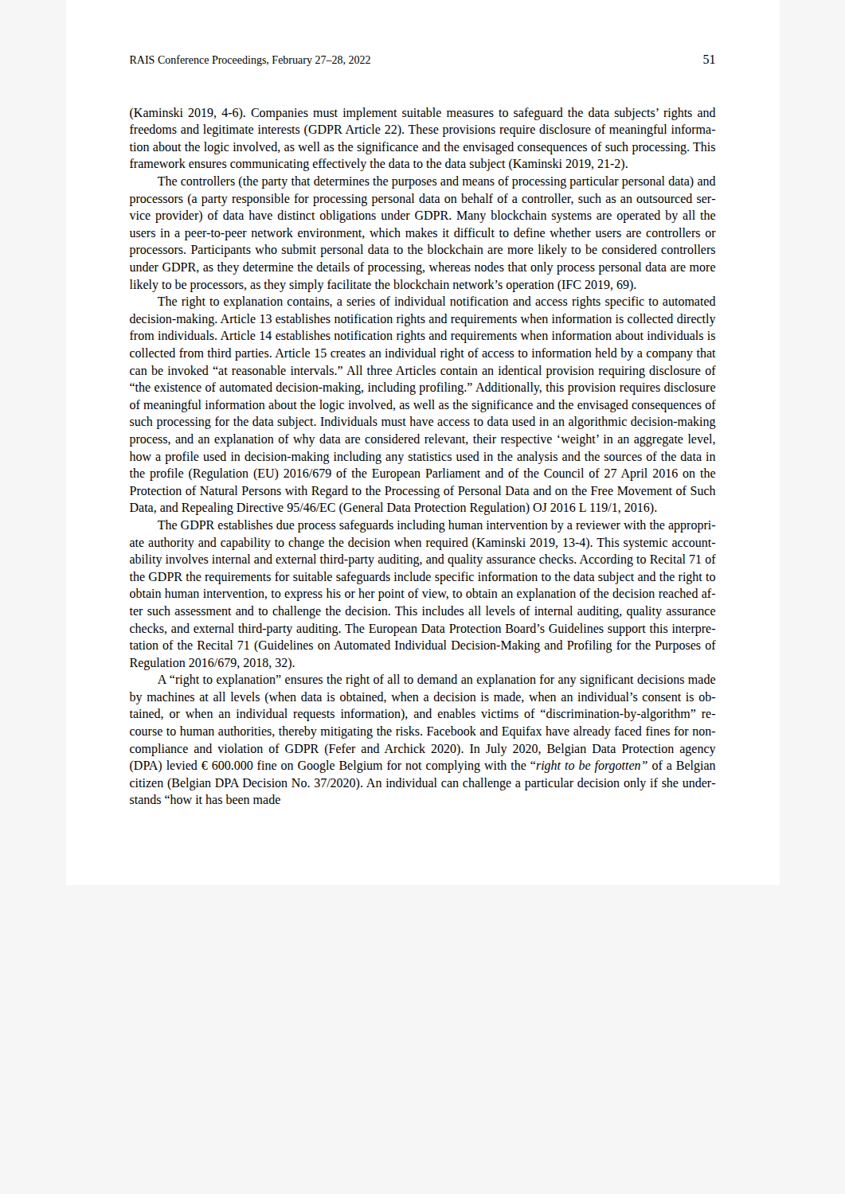RAIS Conference Proceedings, February 27–28, 2022 51
(Kaminski 2019, 4-6). Companies must implement suitable measures to safeguard the data subjects’ rights and freedoms and legitimate interests (GDPR Article 22). These provisions require disclosure of meaningful information about the logic involved, as well as the significance and the envisaged consequences of such processing. This framework ensures communicating effectively the data to the data subject (Kaminski 2019, 21-2).
The controllers (the party that determines the purposes and means of processing particular personal data) and processors (a party responsible for processing personal data on behalf of a controller, such as an outsourced service provider) of data have distinct obligations under GDPR. Many blockchain systems are operated by all the users in a peer-to-peer network environment, which makes it difficult to define whether users are controllers or processors. Participants who submit personal data to the blockchain are more likely to be considered controllers under GDPR, as they determine the details of processing, whereas nodes that only process personal data are more likely to be processors, as they simply facilitate the blockchain network’s operation (IFC 2019, 69).
The right to explanation contains, a series of individual notification and access rights specific to automated decision-making. Article 13 establishes notification rights and requirements when information is collected directly from individuals. Article 14 establishes notification rights and requirements when information about individuals is collected from third parties. Article 15 creates an individual right of access to information held by a company that can be invoked “at reasonable intervals.” All three Articles contain an identical provision requiring disclosure of “the existence of automated decision-making, including profiling.” Additionally, this provision requires disclosure of meaningful information about the logic involved, as well as the significance and the envisaged consequences of such processing for the data subject. Individuals must have access to data used in an algorithmic decision-making process, and an explanation of why data are considered relevant, their respective ‘weight’ in an aggregate level, how a profile used in decision-making including any statistics used in the analysis and the sources of the data in the profile (Regulation (EU) 2016/679 of the European Parliament and of the Council of 27 April 2016 on the Protection of Natural Persons with Regard to the Processing of Personal Data and on the Free Movement of Such Data, and Repealing Directive 95/46/EC (General Data Protection Regulation) OJ 2016 L 119/1, 2016).
The GDPR establishes due process safeguards including human intervention by a reviewer with the appropriate authority and capability to change the decision when required (Kaminski 2019, 13-4). This systemic accountability involves internal and external third-party auditing, and quality assurance checks. According to Recital 71 of the GDPR the requirements for suitable safeguards include specific information to the data subject and the right to obtain human intervention, to express his or her point of view, to obtain an explanation of the decision reached after such assessment and to challenge the decision. This includes all levels of internal auditing, quality assurance checks, and external third-party auditing. The European Data Protection Board’s Guidelines support this interpretation of the Recital 71 (Guidelines on Automated Individual Decision-Making and Profiling for the Purposes of Regulation 2016/679, 2018, 32).
A “right to explanation” ensures the right of all to demand an explanation for any significant decisions made by machines at all levels (when data is obtained, when a decision is made, when an individual’s consent is obtained, or when an individual requests information), and enables victims of “discrimination-by-algorithm” recourse to human authorities, thereby mitigating the risks. Facebook and Equifax have already faced fines for non-compliance and violation of GDPR (Fefer and Archick 2020). In July 2020, Belgian Data Protection agency (DPA) levied € 600.000 fine on Google Belgium for not complying with the “right to be forgotten” of a Belgian citizen (Belgian DPA Decision No. 37/2020). An individual can challenge a particular decision only if she understands “how it has been made